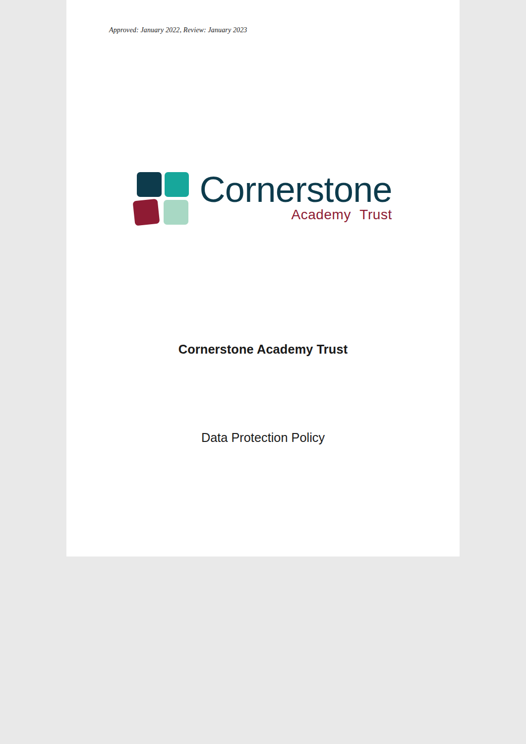Approved: January 2022, Review: January 2023
Cornerstone
AcademyTrust
Cornerstone Academy Trust
Data Protection Policy